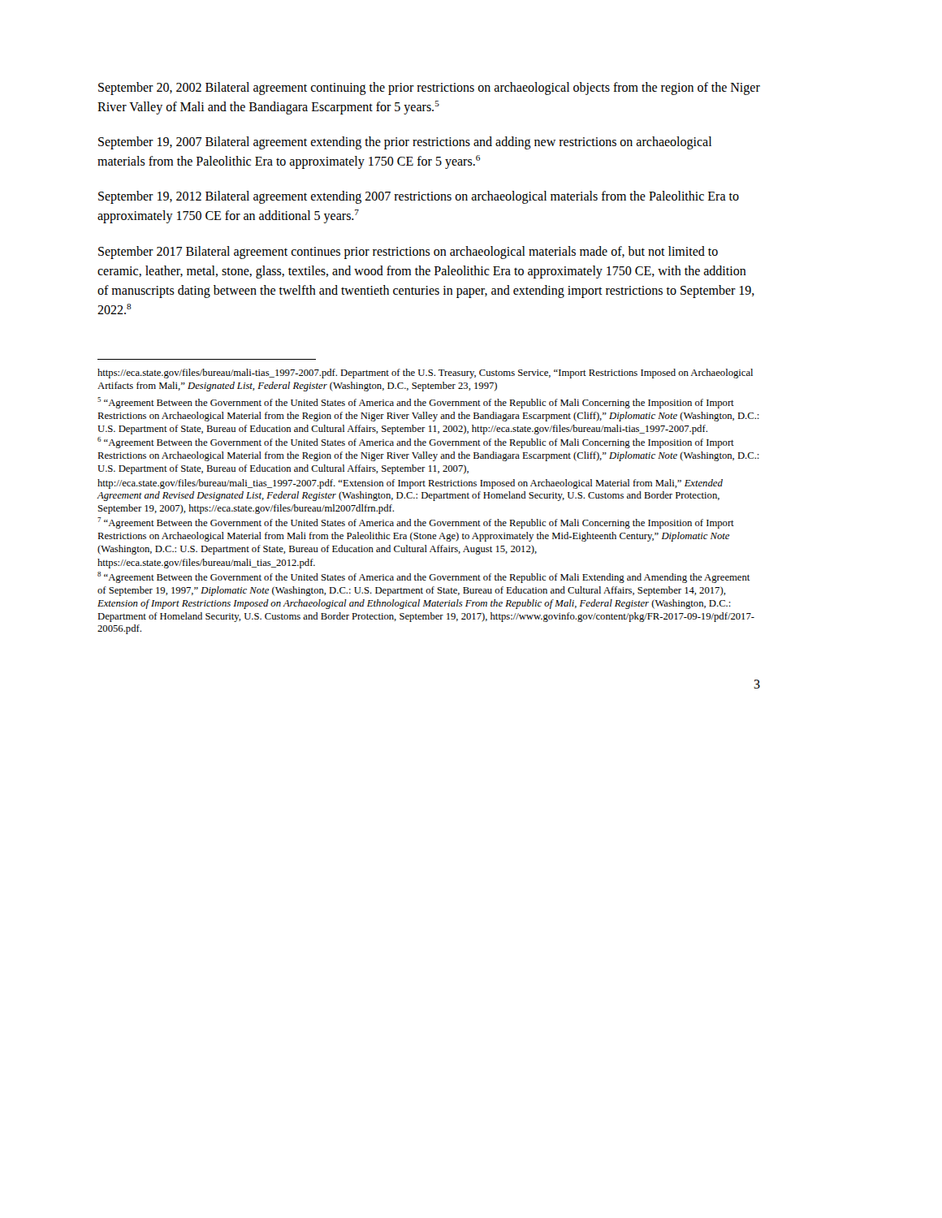September 20, 2002 Bilateral agreement continuing the prior restrictions on archaeological objects from the region of the Niger River Valley of Mali and the Bandiagara Escarpment for 5 years.5
September 19, 2007 Bilateral agreement extending the prior restrictions and adding new restrictions on archaeological materials from the Paleolithic Era to approximately 1750 CE for 5 years.6
September 19, 2012 Bilateral agreement extending 2007 restrictions on archaeological materials from the Paleolithic Era to approximately 1750 CE for an additional 5 years.7
September 2017 Bilateral agreement continues prior restrictions on archaeological materials made of, but not limited to ceramic, leather, metal, stone, glass, textiles, and wood from the Paleolithic Era to approximately 1750 CE, with the addition of manuscripts dating between the twelfth and twentieth centuries in paper, and extending import restrictions to September 19, 2022.8
https://eca.state.gov/files/bureau/mali-tias_1997-2007.pdf. Department of the U.S. Treasury, Customs Service, “Import Restrictions Imposed on Archaeological Artifacts from Mali,” Designated List, Federal Register (Washington, D.C., September 23, 1997)
5 “Agreement Between the Government of the United States of America and the Government of the Republic of Mali Concerning the Imposition of Import Restrictions on Archaeological Material from the Region of the Niger River Valley and the Bandiagara Escarpment (Cliff),” Diplomatic Note (Washington, D.C.: U.S. Department of State, Bureau of Education and Cultural Affairs, September 11, 2002), http://eca.state.gov/files/bureau/mali-tias_1997-2007.pdf.
6 “Agreement Between the Government of the United States of America and the Government of the Republic of Mali Concerning the Imposition of Import Restrictions on Archaeological Material from the Region of the Niger River Valley and the Bandiagara Escarpment (Cliff),” Diplomatic Note (Washington, D.C.: U.S. Department of State, Bureau of Education and Cultural Affairs, September 11, 2007),
http://eca.state.gov/files/bureau/mali_tias_1997-2007.pdf. “Extension of Import Restrictions Imposed on Archaeological Material from Mali,” Extended Agreement and Revised Designated List, Federal Register (Washington, D.C.: Department of Homeland Security, U.S. Customs and Border Protection, September 19, 2007), https://eca.state.gov/files/bureau/ml2007dlfrn.pdf.
7 “Agreement Between the Government of the United States of America and the Government of the Republic of Mali Concerning the Imposition of Import Restrictions on Archaeological Material from Mali from the Paleolithic Era (Stone Age) to Approximately the Mid-Eighteenth Century,” Diplomatic Note (Washington, D.C.: U.S. Department of State, Bureau of Education and Cultural Affairs, August 15, 2012),
https://eca.state.gov/files/bureau/mali_tias_2012.pdf.
8 “Agreement Between the Government of the United States of America and the Government of the Republic of Mali Extending and Amending the Agreement of September 19, 1997,” Diplomatic Note (Washington, D.C.: U.S. Department of State, Bureau of Education and Cultural Affairs, September 14, 2017), Extension of Import Restrictions Imposed on Archaeological and Ethnological Materials From the Republic of Mali, Federal Register (Washington, D.C.: Department of Homeland Security, U.S. Customs and Border Protection, September 19, 2017), https://www.govinfo.gov/content/pkg/FR-2017-09-19/pdf/2017-20056.pdf.
3